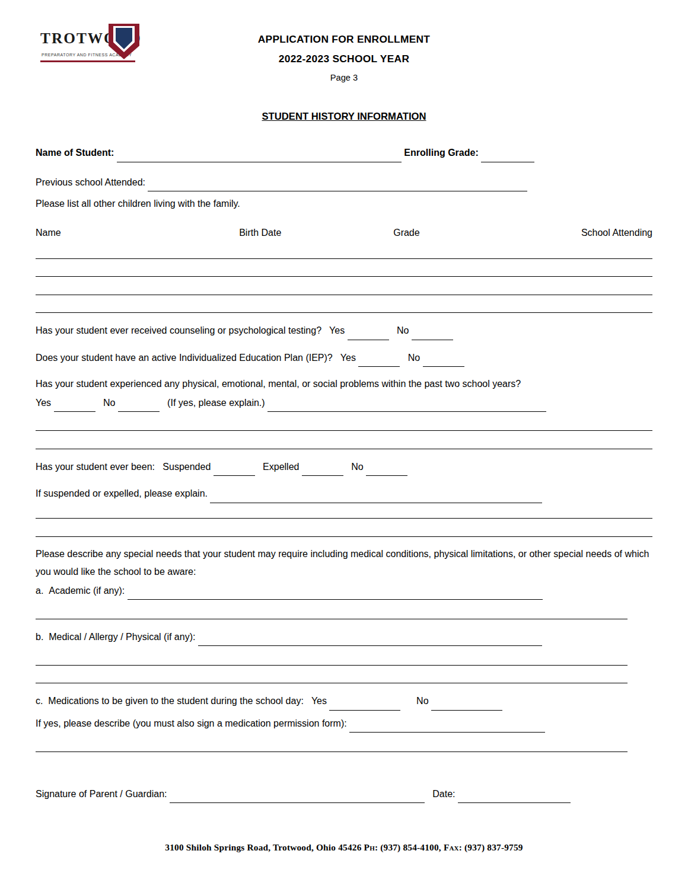TROTWOOD
PREPARATORY AND FITNESS ACADEMY
APPLICATION FOR ENROLLMENT
2022-2023 SCHOOL YEAR
Page 3
STUDENT HISTORY INFORMATION
Name of Student: Enrolling Grade:
Previous school Attended:
Please list all other children living with the family.
Name Birth Date Grade School Attending
Has your student ever received counseling or psychological testing? Yes No
Does your student have an active Individualized Education Plan (IEP)? Yes No
Has your student experienced any physical, emotional, mental, or social problems within the past two school years?
Yes No (If yes, please explain.)
Has your student ever been: Suspended Expelled No
If suspended or expelled, please explain.
Please describe any special needs that your student may require including medical conditions, physical limitations, or other special needs of which you would like the school to be aware:
a. Academic (if any):
b. Medical / Allergy / Physical (if any):
c. Medications to be given to the student during the school day: Yes No
If yes, please describe (you must also sign a medication permission form):
Signature of Parent / Guardian: Date:
3100 Shiloh Springs Road, Trotwood, Ohio 45426 Ph: (937) 854-4100, Fax: (937) 837-9759